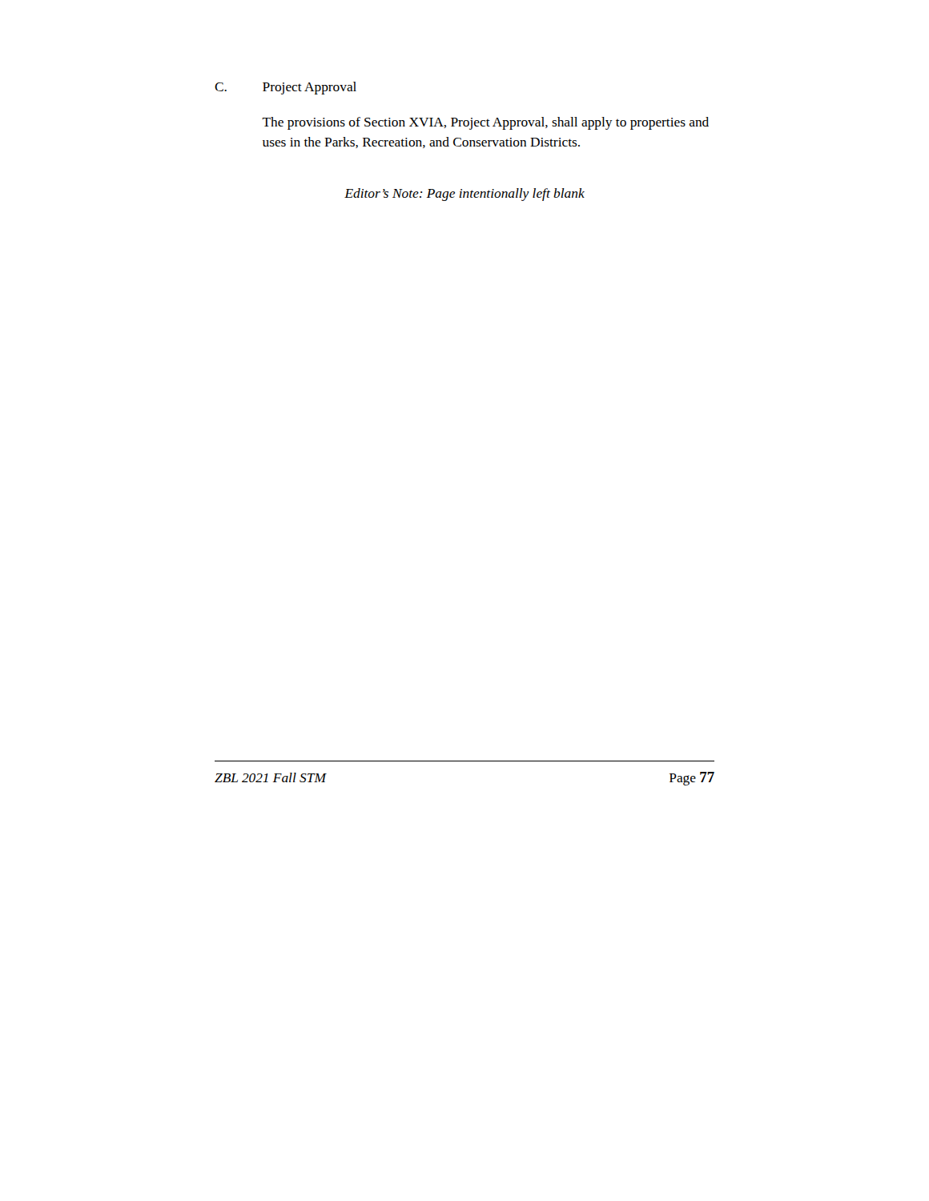C. Project Approval
The provisions of Section XVIA, Project Approval, shall apply to properties and uses in the Parks, Recreation, and Conservation Districts.
Editor’s Note: Page intentionally left blank
ZBL 2021 Fall STM Page 77